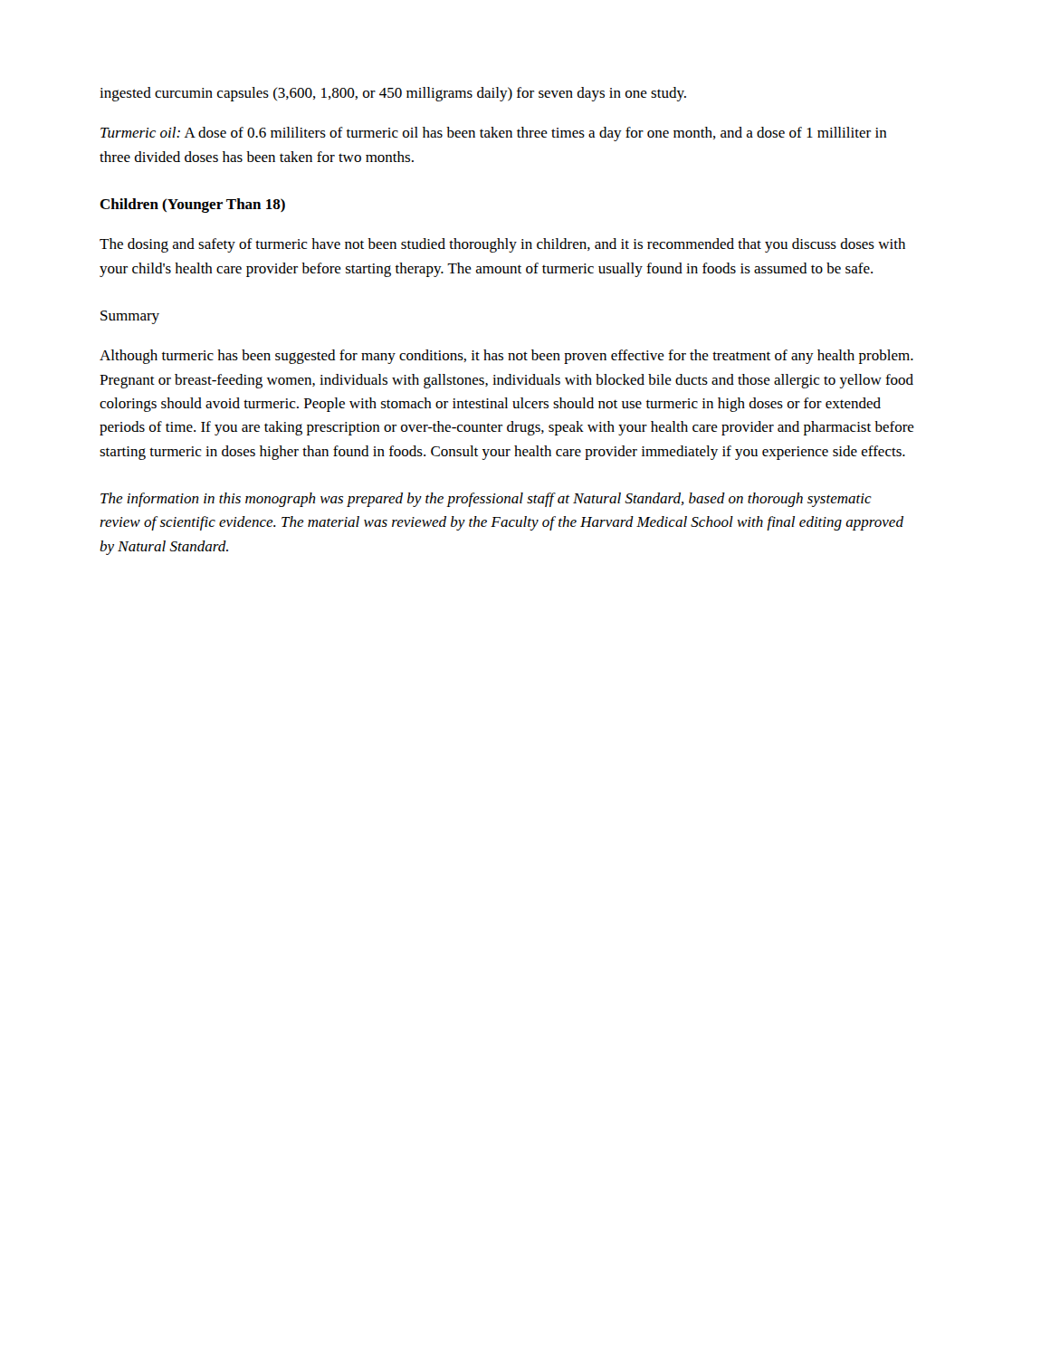ingested curcumin capsules (3,600, 1,800, or 450 milligrams daily) for seven days in one study.
Turmeric oil: A dose of 0.6 mililiters of turmeric oil has been taken three times a day for one month, and a dose of 1 milliliter in three divided doses has been taken for two months.
Children (Younger Than 18)
The dosing and safety of turmeric have not been studied thoroughly in children, and it is recommended that you discuss doses with your child's health care provider before starting therapy. The amount of turmeric usually found in foods is assumed to be safe.
Summary
Although turmeric has been suggested for many conditions, it has not been proven effective for the treatment of any health problem. Pregnant or breast-feeding women, individuals with gallstones, individuals with blocked bile ducts and those allergic to yellow food colorings should avoid turmeric. People with stomach or intestinal ulcers should not use turmeric in high doses or for extended periods of time. If you are taking prescription or over-the-counter drugs, speak with your health care provider and pharmacist before starting turmeric in doses higher than found in foods. Consult your health care provider immediately if you experience side effects.
The information in this monograph was prepared by the professional staff at Natural Standard, based on thorough systematic review of scientific evidence. The material was reviewed by the Faculty of the Harvard Medical School with final editing approved by Natural Standard.